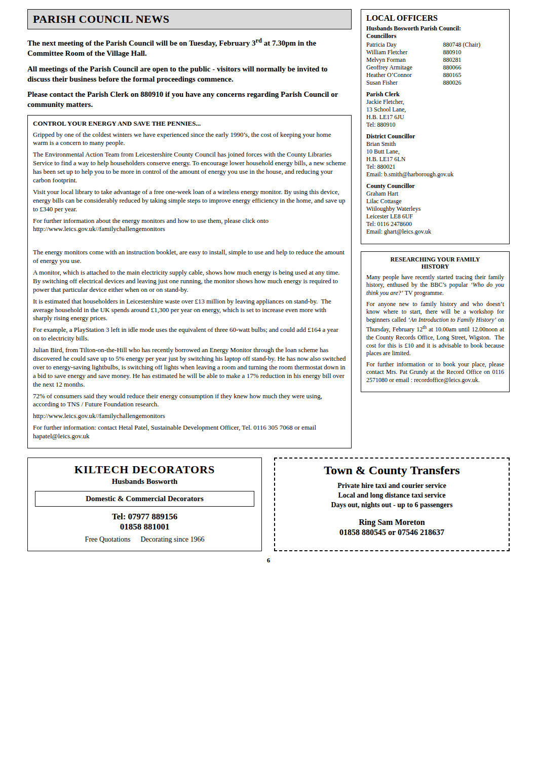PARISH COUNCIL NEWS
The next meeting of the Parish Council will be on Tuesday, February 3rd at 7.30pm in the Committee Room of the Village Hall.
All meetings of the Parish Council are open to the public - visitors will normally be invited to discuss their business before the formal proceedings commence.
Please contact the Parish Clerk on 880910 if you have any concerns regarding Parish Council or community matters.
CONTROL YOUR ENERGY AND SAVE THE PENNIES...
Gripped by one of the coldest winters we have experienced since the early 1990’s, the cost of keeping your home warm is a concern to many people.
The Environmental Action Team from Leicestershire County Council has joined forces with the County Libraries Service to find a way to help householders conserve energy. To encourage lower household energy bills, a new scheme has been set up to help you to be more in control of the amount of energy you use in the house, and reducing your carbon footprint.
Visit your local library to take advantage of a free one-week loan of a wireless energy monitor. By using this device, energy bills can be considerably reduced by taking simple steps to improve energy efficiency in the home, and save up to £340 per year.
For further information about the energy monitors and how to use them, please click onto http://www.leics.gov.uk//familychallengemonitors
The energy monitors come with an instruction booklet, are easy to install, simple to use and help to reduce the amount of energy you use.
A monitor, which is attached to the main electricity supply cable, shows how much energy is being used at any time. By switching off electrical devices and leaving just one running, the monitor shows how much energy is required to power that particular device either when on or on stand-by.
It is estimated that householders in Leicestershire waste over £13 million by leaving appliances on stand-by. The average household in the UK spends around £1,300 per year on energy, which is set to increase even more with sharply rising energy prices.
For example, a PlayStation 3 left in idle mode uses the equivalent of three 60-watt bulbs; and could add £164 a year on to electricity bills.
Julian Bird, from Tilton-on-the-Hill who has recently borrowed an Energy Monitor through the loan scheme has discovered he could save up to 5% energy per year just by switching his laptop off stand-by. He has now also switched over to energy-saving lightbulbs, is switching off lights when leaving a room and turning the room thermostat down in a bid to save energy and save money. He has estimated he will be able to make a 17% reduction in his energy bill over the next 12 months.
72% of consumers said they would reduce their energy consumption if they knew how much they were using, according to TNS / Future Foundation research.
http://www.leics.gov.uk//familychallengemonitors
For further information: contact Hetal Patel, Sustainable Development Officer, Tel. 0116 305 7068 or email hapatel@leics.gov.uk
LOCAL OFFICERS
Husbands Bosworth Parish Council:
Councillors
| Patricia Day | 880748 (Chair) |
| William Fletcher | 880910 |
| Melvyn Forman | 880281 |
| Geoffrey Armitage | 880066 |
| Heather O’Connor | 880165 |
| Susan Fisher | 880026 |
Parish Clerk Jackie Fletcher,
13 School Lane,
H.B. LE17 6JU
Tel: 880910
District Councillor Brian Smith
10 Butt Lane,
H.B. LE17 6LN
Tel: 880021
Email: b.smith@harborough.gov.uk
County Councillor Graham Hart
Lilac Cottasge
Wiiloughby Waterleys
Leicester LE8 6UF
Tel: 0116 2478600
Email: ghart@leics.gov.uk
RESEARCHING YOUR FAMILY
HISTORY
Many people have recently started tracing their family history, enthused by the BBC’s popular ‘Who do you think you are?’ TV programme.
For anyone new to family history and who doesn’t know where to start, there will be a workshop for beginners called ‘An Introduction to Family History’ on Thursday, February 12th at 10.00am until 12.00noon at the County Records Office, Long Street, Wigston. The cost for this is £10 and it is advisable to book because places are limited.
For further information or to book your place, please contact Mrs. Pat Grundy at the Record Office on 0116 2571080 or email : recordoffice@leics.gov.uk.
KILTECH DECORATORS
Husbands Bosworth
Domestic & Commercial Decorators
Tel: 07977 889156
01858 881001
Free Quotations Decorating since 1966
Town & County Transfers
Private hire taxi and courier service
Local and long distance taxi service
Days out, nights out - up to 6 passengers
Ring Sam Moreton
01858 880545 or 07546 218637
6